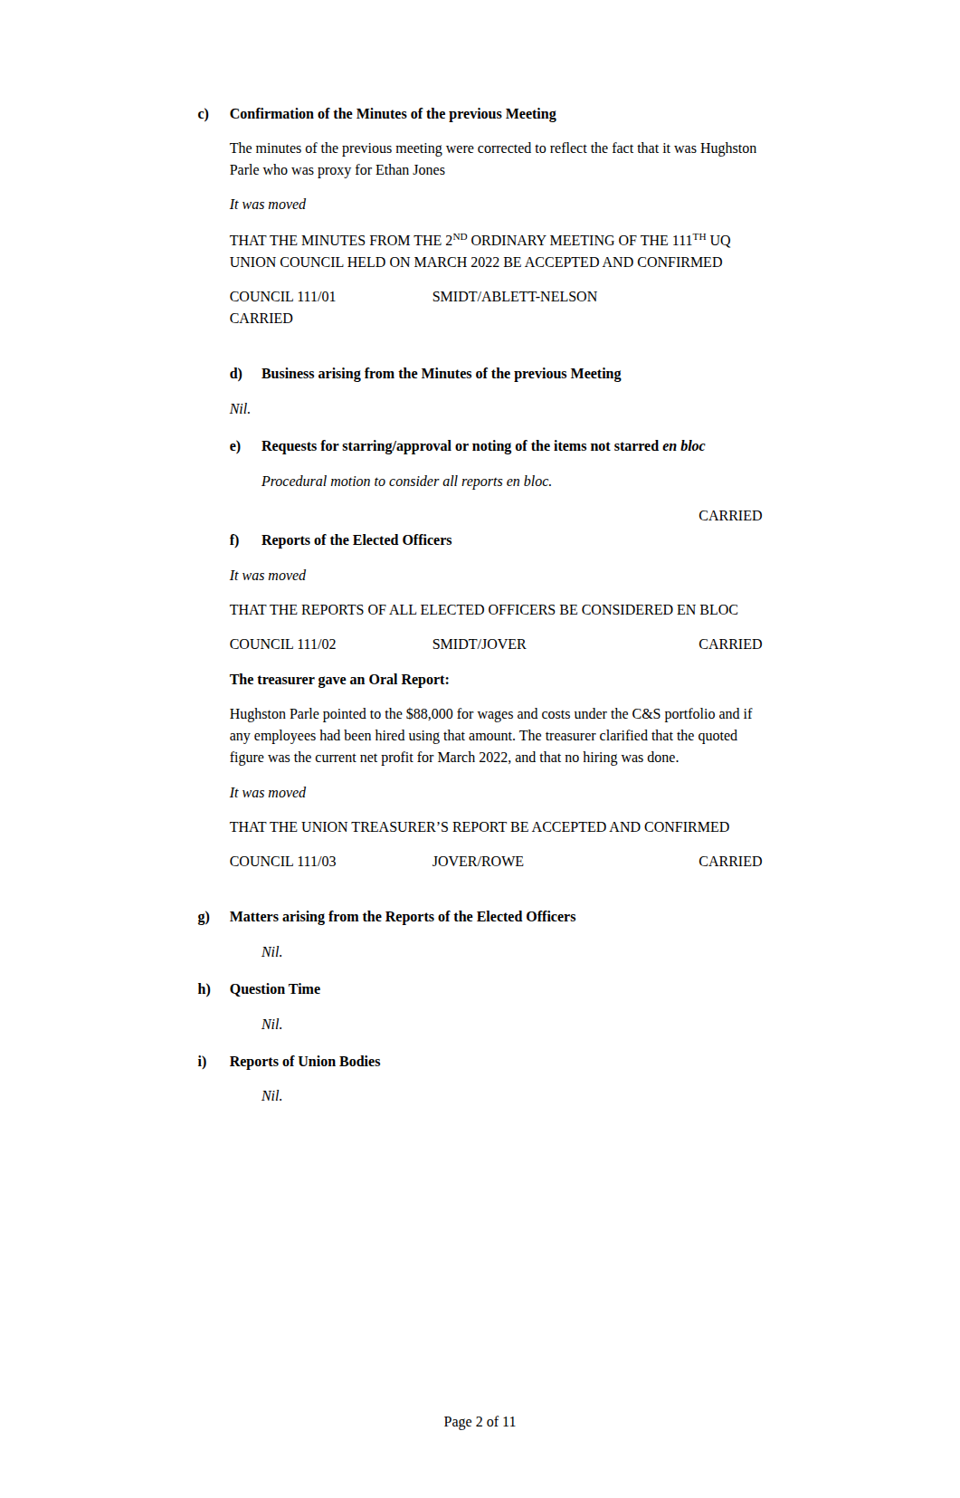c)
Confirmation of the Minutes of the previous Meeting
The minutes of the previous meeting were corrected to reflect the fact that it was Hughston Parle who was proxy for Ethan Jones
It was moved
THAT THE MINUTES FROM THE 2ND ORDINARY MEETING OF THE 111TH UQ UNION COUNCIL HELD ON MARCH 2022 BE ACCEPTED AND CONFIRMED
COUNCIL 111/01
SMIDT/ABLETT-NELSON
CARRIED
d)
Business arising from the Minutes of the previous Meeting
Nil.
e)
Requests for starring/approval or noting of the items not starred en bloc
Procedural motion to consider all reports en bloc.
CARRIED
f)
Reports of the Elected Officers
It was moved
THAT THE REPORTS OF ALL ELECTED OFFICERS BE CONSIDERED EN BLOC
COUNCIL 111/02
SMIDT/JOVER
CARRIED
The treasurer gave an Oral Report:
Hughston Parle pointed to the $88,000 for wages and costs under the C&S portfolio and if any employees had been hired using that amount. The treasurer clarified that the quoted figure was the current net profit for March 2022, and that no hiring was done.
It was moved
THAT THE UNION TREASURER’S REPORT BE ACCEPTED AND CONFIRMED
COUNCIL 111/03
JOVER/ROWE
CARRIED
g)
Matters arising from the Reports of the Elected Officers
Nil.
h)
Question Time
Nil.
i)
Reports of Union Bodies
Nil.
Page 2 of 11